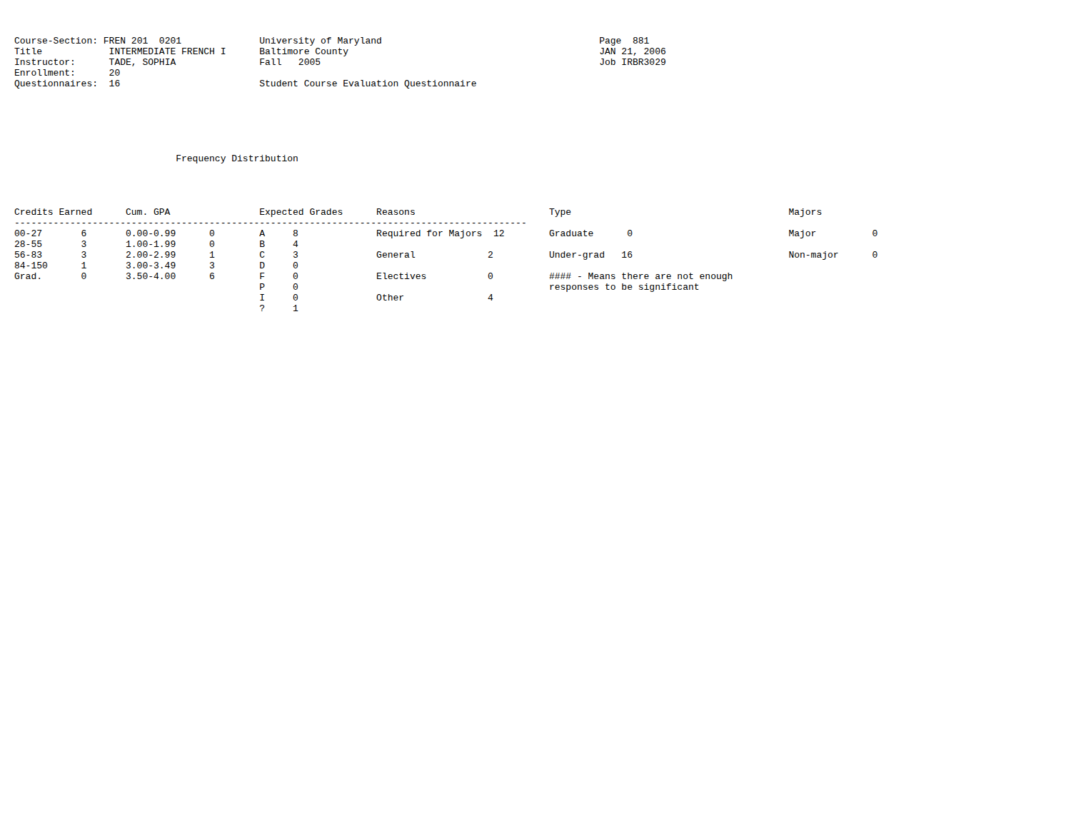| Course-Section: FREN 201 0201 | University of Maryland | Page 881 |
| Title INTERMEDIATE FRENCH I | Baltimore County | JAN 21, 2006 |
| Instructor: TADE, SOPHIA | Fall 2005 | Job IRBR3029 |
| Enrollment: 20 | | |
| Questionnaires: 16 | Student Course Evaluation Questionnaire | |
Frequency Distribution
| Credits Earned | Cum. GPA | Expected Grades | Reasons | Type | Majors |
| --- | --- | --- | --- | --- | --- |
| -------------------------------------------------------------------------------------------- |
| 00-27 6 | 0.00-0.99 0 | A 8 | Required for Majors 12 | Graduate 0 | Major 0 |
| 28-55 3 | 1.00-1.99 0 | B 4 | | | |
| 56-83 3 | 2.00-2.99 1 | C 3 | General 2 | Under-grad 16 | Non-major 0 |
| 84-150 1 | 3.00-3.49 3 | D 0 | | | |
| Grad. 0 | 3.50-4.00 6 | F 0 | Electives 0 | #### - Means there are not enough | |
| | | P 0 | | responses to be significant | |
| | | I 0 | Other 4 | | |
| | | ? 1 | | | |